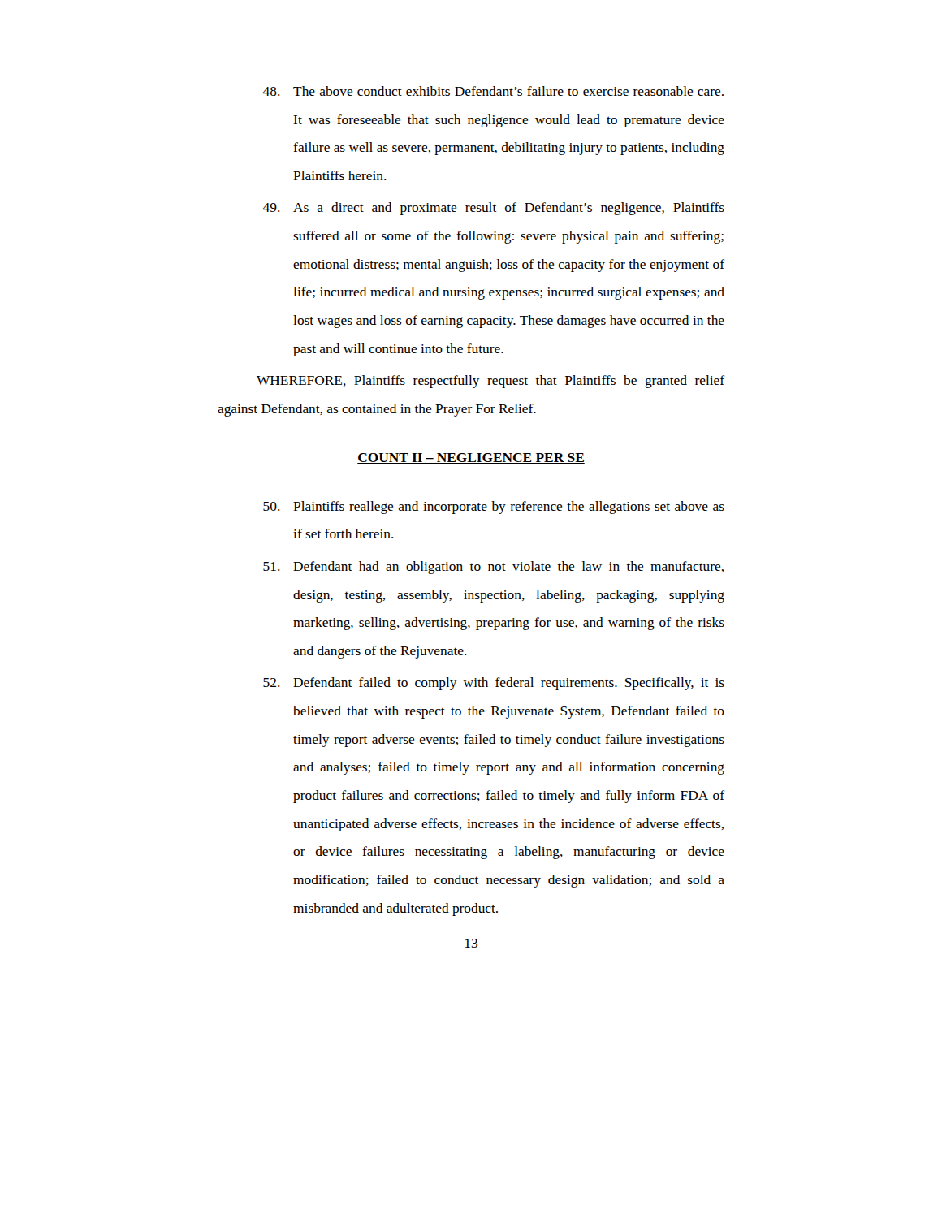The above conduct exhibits Defendant’s failure to exercise reasonable care. It was foreseeable that such negligence would lead to premature device failure as well as severe, permanent, debilitating injury to patients, including Plaintiffs herein.
As a direct and proximate result of Defendant’s negligence, Plaintiffs suffered all or some of the following: severe physical pain and suffering; emotional distress; mental anguish; loss of the capacity for the enjoyment of life; incurred medical and nursing expenses; incurred surgical expenses; and lost wages and loss of earning capacity. These damages have occurred in the past and will continue into the future.
WHEREFORE, Plaintiffs respectfully request that Plaintiffs be granted relief against Defendant, as contained in the Prayer For Relief.
COUNT II – NEGLIGENCE PER SE
Plaintiffs reallege and incorporate by reference the allegations set above as if set forth herein.
Defendant had an obligation to not violate the law in the manufacture, design, testing, assembly, inspection, labeling, packaging, supplying marketing, selling, advertising, preparing for use, and warning of the risks and dangers of the Rejuvenate.
Defendant failed to comply with federal requirements. Specifically, it is believed that with respect to the Rejuvenate System, Defendant failed to timely report adverse events; failed to timely conduct failure investigations and analyses; failed to timely report any and all information concerning product failures and corrections; failed to timely and fully inform FDA of unanticipated adverse effects, increases in the incidence of adverse effects, or device failures necessitating a labeling, manufacturing or device modification; failed to conduct necessary design validation; and sold a misbranded and adulterated product.
13